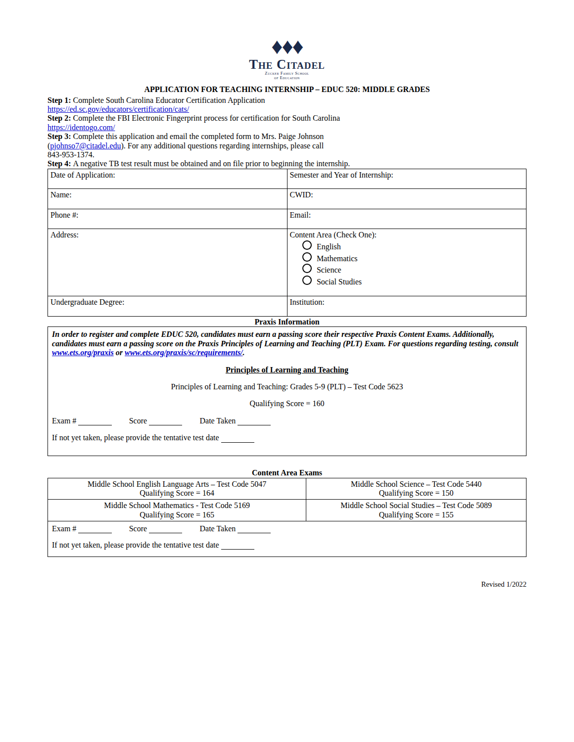♦♦♦
The Citadel
Zucker Family School
of Education
APPLICATION FOR TEACHING INTERNSHIP – EDUC 520: MIDDLE GRADES
Step 1: Complete South Carolina Educator Certification Application
https://ed.sc.gov/educators/certification/cats/
Step 2: Complete the FBI Electronic Fingerprint process for certification for South Carolina
https://identogo.com/
Step 3: Complete this application and email the completed form to Mrs. Paige Johnson
(pjohnso7@citadel.edu). For any additional questions regarding internships, please call
843-953-1374.
Step 4: A negative TB test result must be obtained and on file prior to beginning the internship.
| Date of Application: | Semester and Year of Internship: |
| Name: | CWID: |
| Phone #: | Email: |
| Address: | Content Area (Check One): English Mathematics Science Social Studies |
| Undergraduate Degree: | Institution: |
Praxis Information
In order to register and complete EDUC 520, candidates must earn a passing score their respective Praxis Content Exams. Additionally, candidates must earn a passing score on the Praxis Principles of Learning and Teaching (PLT) Exam. For questions regarding testing, consult www.ets.org/praxis or www.ets.org/praxis/sc/requirements/.
Principles of Learning and Teaching
Principles of Learning and Teaching: Grades 5-9 (PLT) – Test Code 5623
Qualifying Score = 160
Exam # Score Date Taken
If not yet taken, please provide the tentative test date
Content Area Exams
| Middle School English Language Arts – Test Code 5047 Qualifying Score = 164 | Middle School Science – Test Code 5440 Qualifying Score = 150 |
| Middle School Mathematics - Test Code 5169 Qualifying Score = 165 | Middle School Social Studies – Test Code 5089 Qualifying Score = 155 |
| Exam # Score Date Taken If not yet taken, please provide the tentative test date |
Revised 1/2022